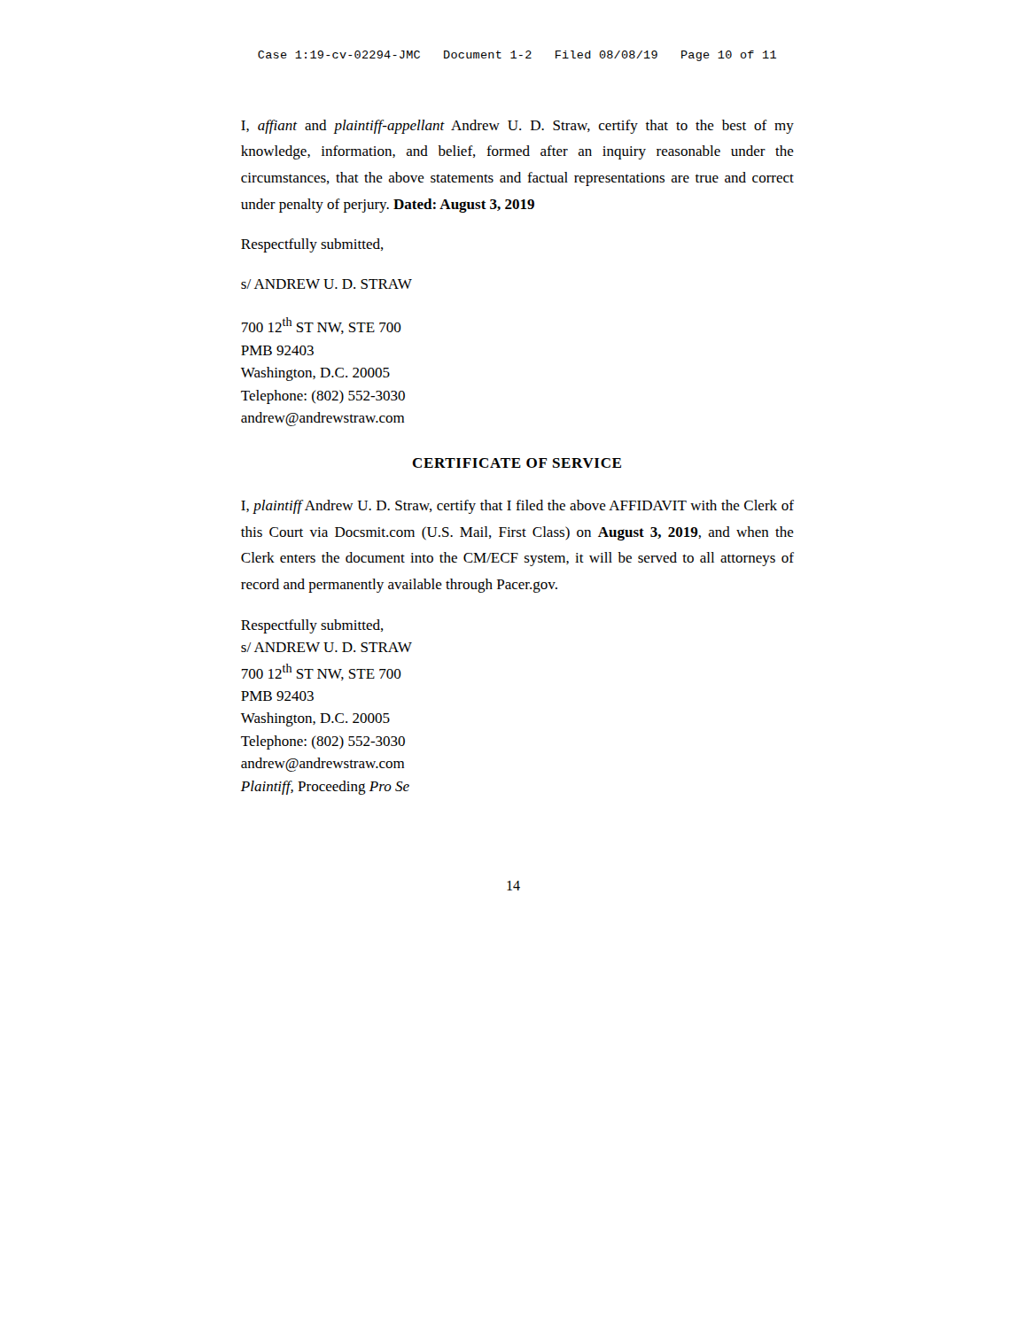Case 1:19-cv-02294-JMC Document 1-2 Filed 08/08/19 Page 10 of 11
I, affiant and plaintiff-appellant Andrew U. D. Straw, certify that to the best of my knowledge, information, and belief, formed after an inquiry reasonable under the circumstances, that the above statements and factual representations are true and correct under penalty of perjury. Dated: August 3, 2019
Respectfully submitted,
s/ ANDREW U. D. STRAW
700 12th ST NW, STE 700
PMB 92403
Washington, D.C. 20005
Telephone: (802) 552-3030
andrew@andrewstraw.com
CERTIFICATE OF SERVICE
I, plaintiff Andrew U. D. Straw, certify that I filed the above AFFIDAVIT with the Clerk of this Court via Docsmit.com (U.S. Mail, First Class) on August 3, 2019, and when the Clerk enters the document into the CM/ECF system, it will be served to all attorneys of record and permanently available through Pacer.gov.
Respectfully submitted,
s/ ANDREW U. D. STRAW
700 12th ST NW, STE 700
PMB 92403
Washington, D.C. 20005
Telephone: (802) 552-3030
andrew@andrewstraw.com
Plaintiff, Proceeding Pro Se
14